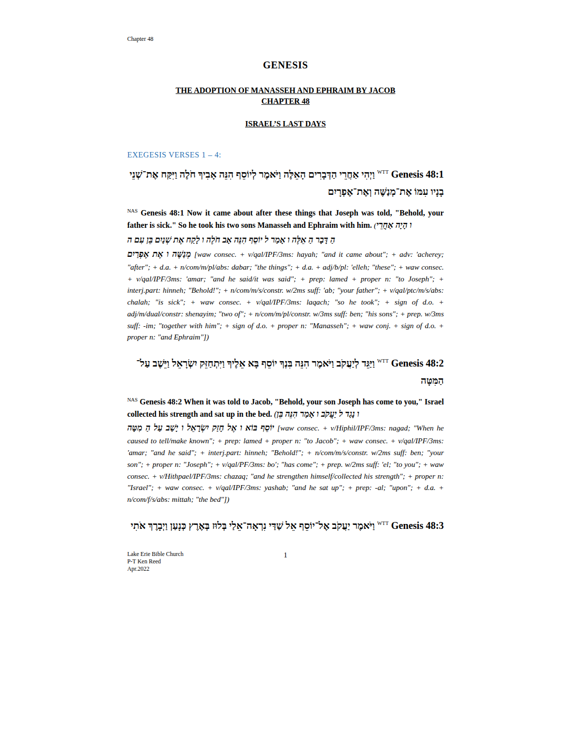Chapter 48
GENESIS
THE ADOPTION OF MANASSEH AND EPHRAIM BY JACOB
CHAPTER 48
ISRAEL’S LAST DAYS
EXEGESIS VERSES 1 – 4:
WTT Genesis 48:1 וַיְהִי אַחֲרֵי הַדְּבָרִים הָאֵלֶּה וַיֹּאמֶר לְיוֹסֵף הִנֵּה אָבִיךָ חֹלֶה וַיִּקַּח אֶת־שְׁנֵי בָנָיו עִמּוֹ אֶת־מְנַשֶּׁה וְאֶת־אֶפְרָיִם
NAS Genesis 48:1 Now it came about after these things that Joseph was told, "Behold, your father is sick." So he took his two sons Manasseh and Ephraim with him. (ו הָיָה אַחֲרֵי
הַ דָּבָר הַ אֵלֶּה ו אָמַר ל יוֹסֵף הִנֵּה אָב חֹלֶה ו לָקַח אֶת שְׁנַיִם בֵּן עִם ה
מְנַשֶּׁה ו אֶת אֶפְרַיִם [waw consec. + v/qal/IPF/3ms: hayah; "and it came about"; + adv: 'acherey; "after"; + d.a. + n/com/m/pl/abs: dabar; "the things"; + d.a. + adj/b/pl: 'elleh; "these"; + waw consec. + v/qal/IPF/3ms: 'amar; "and he said/it was said"; + prep: lamed + proper n: "to Joseph"; + interj.part: hinneh; "Behold!"; + n/com/m/s/constr. w/2ms suff: 'ab; "your father"; + v/qal/ptc/m/s/abs: chalah; "is sick"; + waw consec. + v/qal/IPF/3ms: laqach; "so he took"; + sign of d.o. + adj/m/dual/constr: shenayim; "two of"; + n/com/m/pl/constr. w/3ms suff: ben; "his sons"; + prep. w/3ms suff: -im; "together with him"; + sign of d.o. + proper n: "Manasseh"; + waw conj. + sign of d.o. + proper n: "and Ephraim"])
WTT Genesis 48:2 וַיַּגֵּד לְיַעֲקֹב וַיֹּאמֶר הִנֵּה בִּנְךָ יוֹסֵף בָּא אֵלֶיךָ וַיִּתְחַזֵּק יִשְׂרָאֵל וַיֵּשֶׁב עַל־הַמִּטָּה
NAS Genesis 48:2 When it was told to Jacob, "Behold, your son Joseph has come to you," Israel collected his strength and sat up in the bed. (ו נָגַד ל יַעֲקֹב ו אָמַר הִנֵּה בֵּן
יוֹסֵף בּוֹא ו אֶל חָזַק יִשְׂרָאֵל ו יָשַׁב עַל הַ מִטָּה [waw consec. + v/Hiphil/IPF/3ms: nagad; "When he caused to tell/make known"; + prep: lamed + proper n: "to Jacob"; + waw consec. + v/qal/IPF/3ms: 'amar; "and he said"; + interj.part: hinneh; "Behold!"; + n/com/m/s/constr. w/2ms suff: ben; "your son"; + proper n: "Joseph"; + v/qal/PF/3ms: bo'; "has come"; + prep. w/2ms suff: 'el; "to you"; + waw consec. + v/Hithpael/IPF/3ms: chazaq; "and he strengthen himself/collected his strength"; + proper n: "Israel"; + waw consec. + v/qal/IPF/3ms: yashab; "and he sat up"; + prep: -al; "upon"; + d.a. + n/com/f/s/abs: mittah; "the bed"])
WTT Genesis 48:3 וַיֹּאמֶר יַעֲקֹב אֶל־יוֹסֵף אֵל שַׁדַּי נִרְאָה־אֵלַי בְּלוּז בְּאֶרֶץ כְּנָעַן וַיְבָרֶךְ אֹתִי
1
Lake Erie Bible Church
P-T Ken Reed
Apr.2022